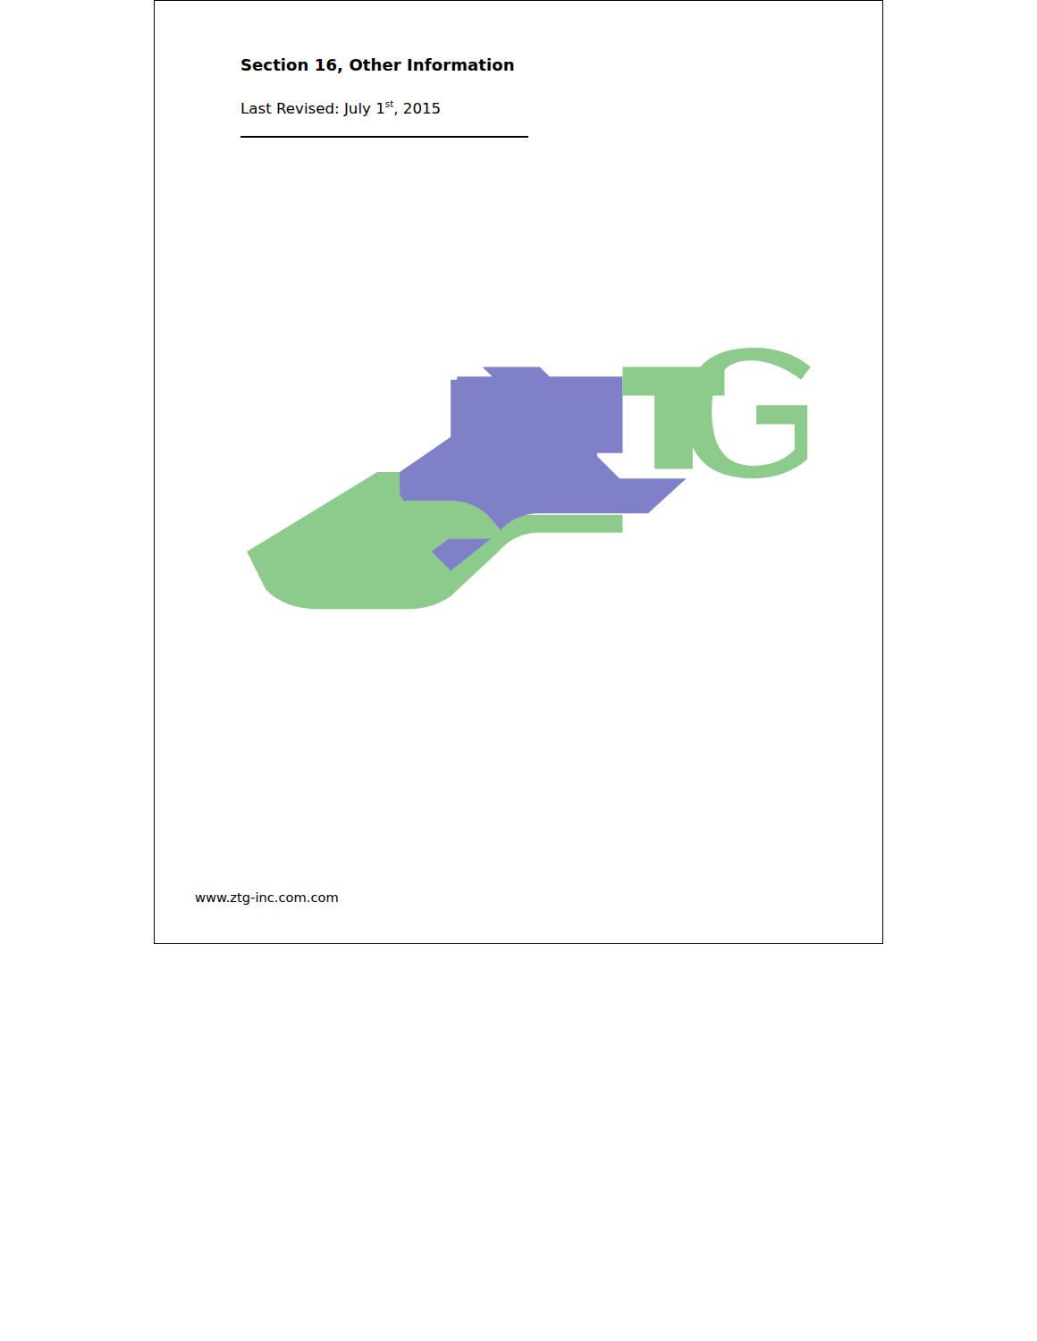Section 16, Other Information
Last Revised: July 1st, 2015
www.ztg-inc.com.com